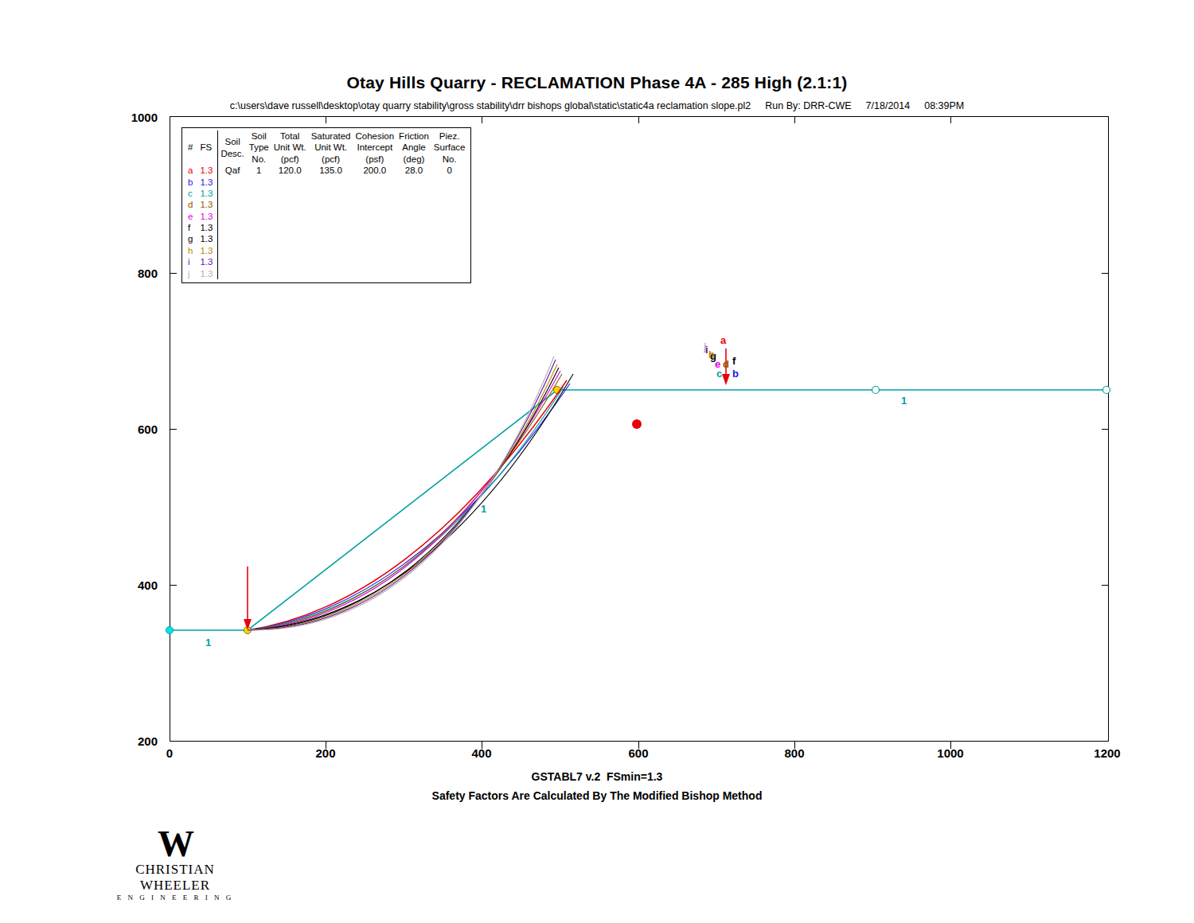Otay Hills Quarry - RECLAMATION Phase 4A - 285 High (2.1:1)
c:\users\dave russell\desktop\otay quarry stability\gross stability\drr bishops global\static\static4a reclamation slope.pl2 Run By: DRR-CWE 7/18/2014 08:39PM
1000
800
600
400
200
0
200
400
600
800
1000
1200
| # | FS | Soil Desc. | Soil Type No. | Total Unit Wt. (pcf) | Saturated Unit Wt. (pcf) | Cohesion Intercept (psf) | Friction Angle (deg) | Piez. Surface No. |
| a | 1.3 | Qaf | 1 | 120.0 | 135.0 | 200.0 | 28.0 | 0 |
| b | 1.3 | |
| c | 1.3 | |
| d | 1.3 | |
| e | 1.3 | |
| f | 1.3 | |
| g | 1.3 | |
| h | 1.3 | |
| i | 1.3 | |
| j | 1.3 | |
1 1 1 a b c d e f g h i j
GSTABL7 v.2 FSmin=1.3
Safety Factors Are Calculated By The Modified Bishop Method
W
CHRISTIAN WHEELER
E N G I N E E R I N G